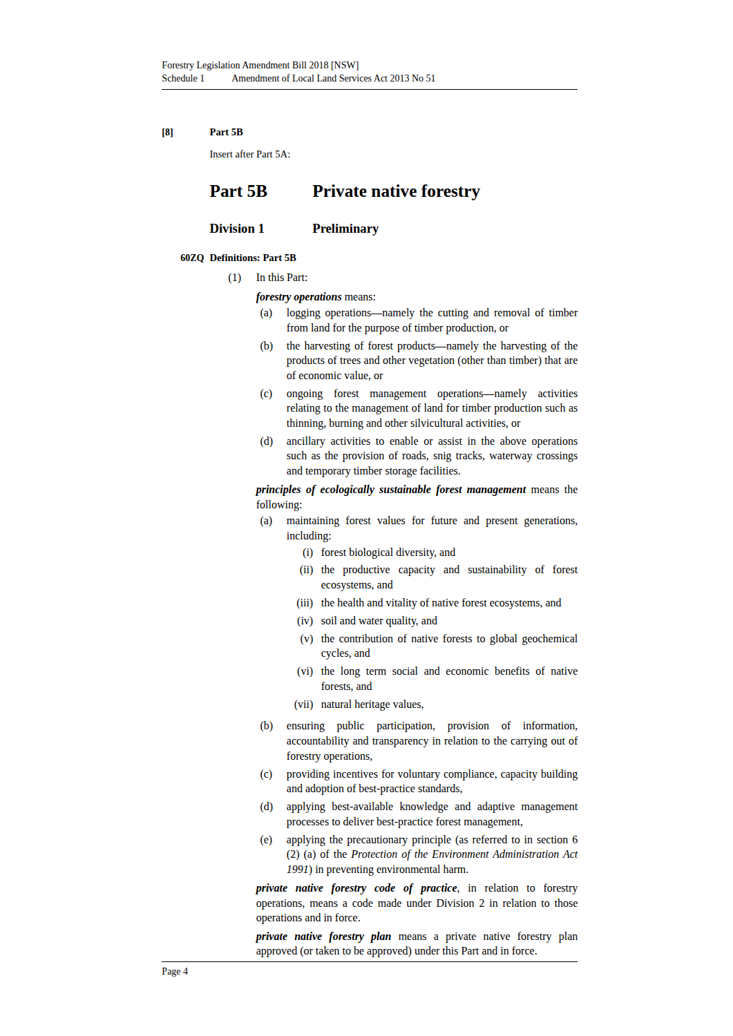Forestry Legislation Amendment Bill 2018 [NSW] Schedule 1 Amendment of Local Land Services Act 2013 No 51
[8] Part 5B
Insert after Part 5A:
Part 5BPrivate native forestry
Division 1 Preliminary
60ZQ Definitions: Part 5B
(1) In this Part:
forestry operations means:
(a) logging operations—namely the cutting and removal of timber from land for the purpose of timber production, or
(b) the harvesting of forest products—namely the harvesting of the products of trees and other vegetation (other than timber) that are of economic value, or
(c) ongoing forest management operations—namely activities relating to the management of land for timber production such as thinning, burning and other silvicultural activities, or
(d) ancillary activities to enable or assist in the above operations such as the provision of roads, snig tracks, waterway crossings and temporary timber storage facilities.
principles of ecologically sustainable forest management means the following:
(a) maintaining forest values for future and present generations, including:
(i) forest biological diversity, and
(ii) the productive capacity and sustainability of forest ecosystems, and
(iii) the health and vitality of native forest ecosystems, and
(iv) soil and water quality, and
(v) the contribution of native forests to global geochemical cycles, and
(vi) the long term social and economic benefits of native forests, and
(vii) natural heritage values,
(b) ensuring public participation, provision of information, accountability and transparency in relation to the carrying out of forestry operations,
(c) providing incentives for voluntary compliance, capacity building and adoption of best-practice standards,
(d) applying best-available knowledge and adaptive management processes to deliver best-practice forest management,
(e) applying the precautionary principle (as referred to in section 6 (2) (a) of the Protection of the Environment Administration Act 1991) in preventing environmental harm.
private native forestry code of practice, in relation to forestry operations, means a code made under Division 2 in relation to those operations and in force.
private native forestry plan means a private native forestry plan approved (or taken to be approved) under this Part and in force.
Page 4